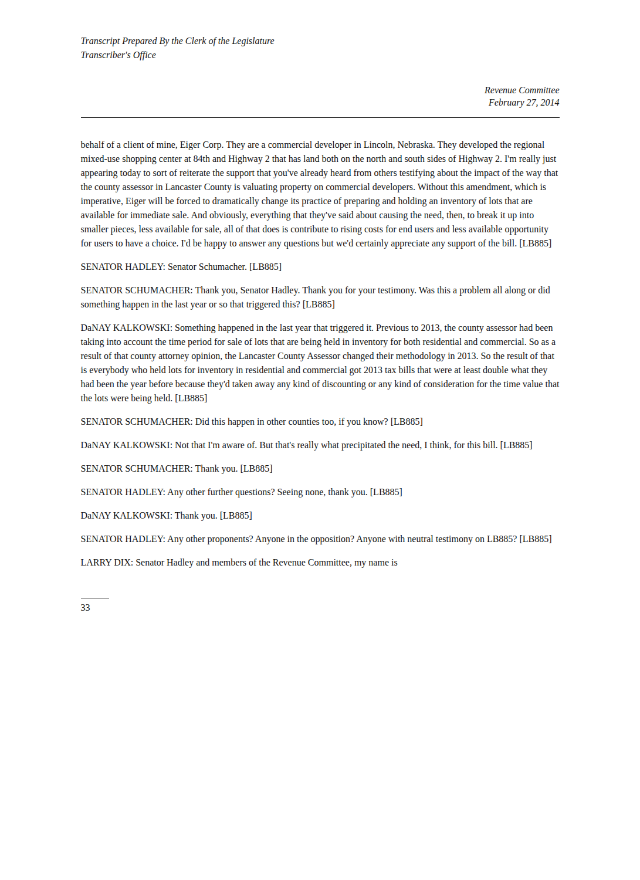Transcript Prepared By the Clerk of the Legislature
Transcriber's Office
Revenue Committee
February 27, 2014
behalf of a client of mine, Eiger Corp. They are a commercial developer in Lincoln, Nebraska. They developed the regional mixed-use shopping center at 84th and Highway 2 that has land both on the north and south sides of Highway 2. I'm really just appearing today to sort of reiterate the support that you've already heard from others testifying about the impact of the way that the county assessor in Lancaster County is valuating property on commercial developers. Without this amendment, which is imperative, Eiger will be forced to dramatically change its practice of preparing and holding an inventory of lots that are available for immediate sale. And obviously, everything that they've said about causing the need, then, to break it up into smaller pieces, less available for sale, all of that does is contribute to rising costs for end users and less available opportunity for users to have a choice. I'd be happy to answer any questions but we'd certainly appreciate any support of the bill. [LB885]
SENATOR HADLEY: Senator Schumacher. [LB885]
SENATOR SCHUMACHER: Thank you, Senator Hadley. Thank you for your testimony. Was this a problem all along or did something happen in the last year or so that triggered this? [LB885]
DaNAY KALKOWSKI: Something happened in the last year that triggered it. Previous to 2013, the county assessor had been taking into account the time period for sale of lots that are being held in inventory for both residential and commercial. So as a result of that county attorney opinion, the Lancaster County Assessor changed their methodology in 2013. So the result of that is everybody who held lots for inventory in residential and commercial got 2013 tax bills that were at least double what they had been the year before because they'd taken away any kind of discounting or any kind of consideration for the time value that the lots were being held. [LB885]
SENATOR SCHUMACHER: Did this happen in other counties too, if you know? [LB885]
DaNAY KALKOWSKI: Not that I'm aware of. But that's really what precipitated the need, I think, for this bill. [LB885]
SENATOR SCHUMACHER: Thank you. [LB885]
SENATOR HADLEY: Any other further questions? Seeing none, thank you. [LB885]
DaNAY KALKOWSKI: Thank you. [LB885]
SENATOR HADLEY: Any other proponents? Anyone in the opposition? Anyone with neutral testimony on LB885? [LB885]
LARRY DIX: Senator Hadley and members of the Revenue Committee, my name is
33